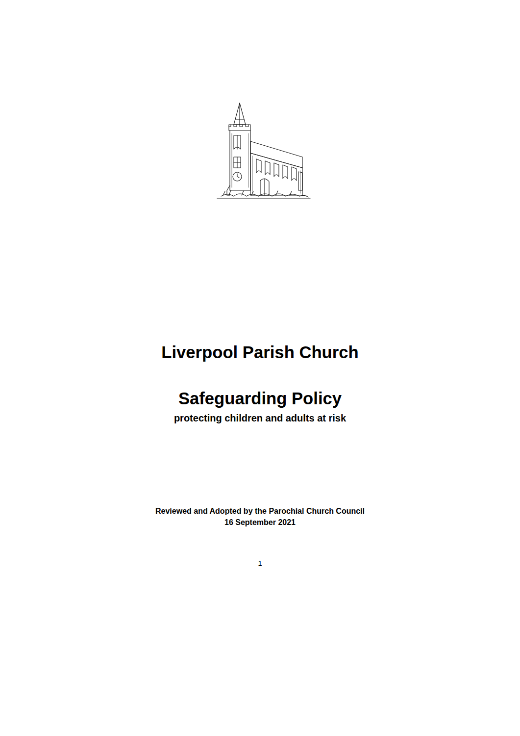Liverpool Parish Church
Safeguarding Policy
protecting children and adults at risk
Reviewed and Adopted by the Parochial Church Council
16 September 2021
1